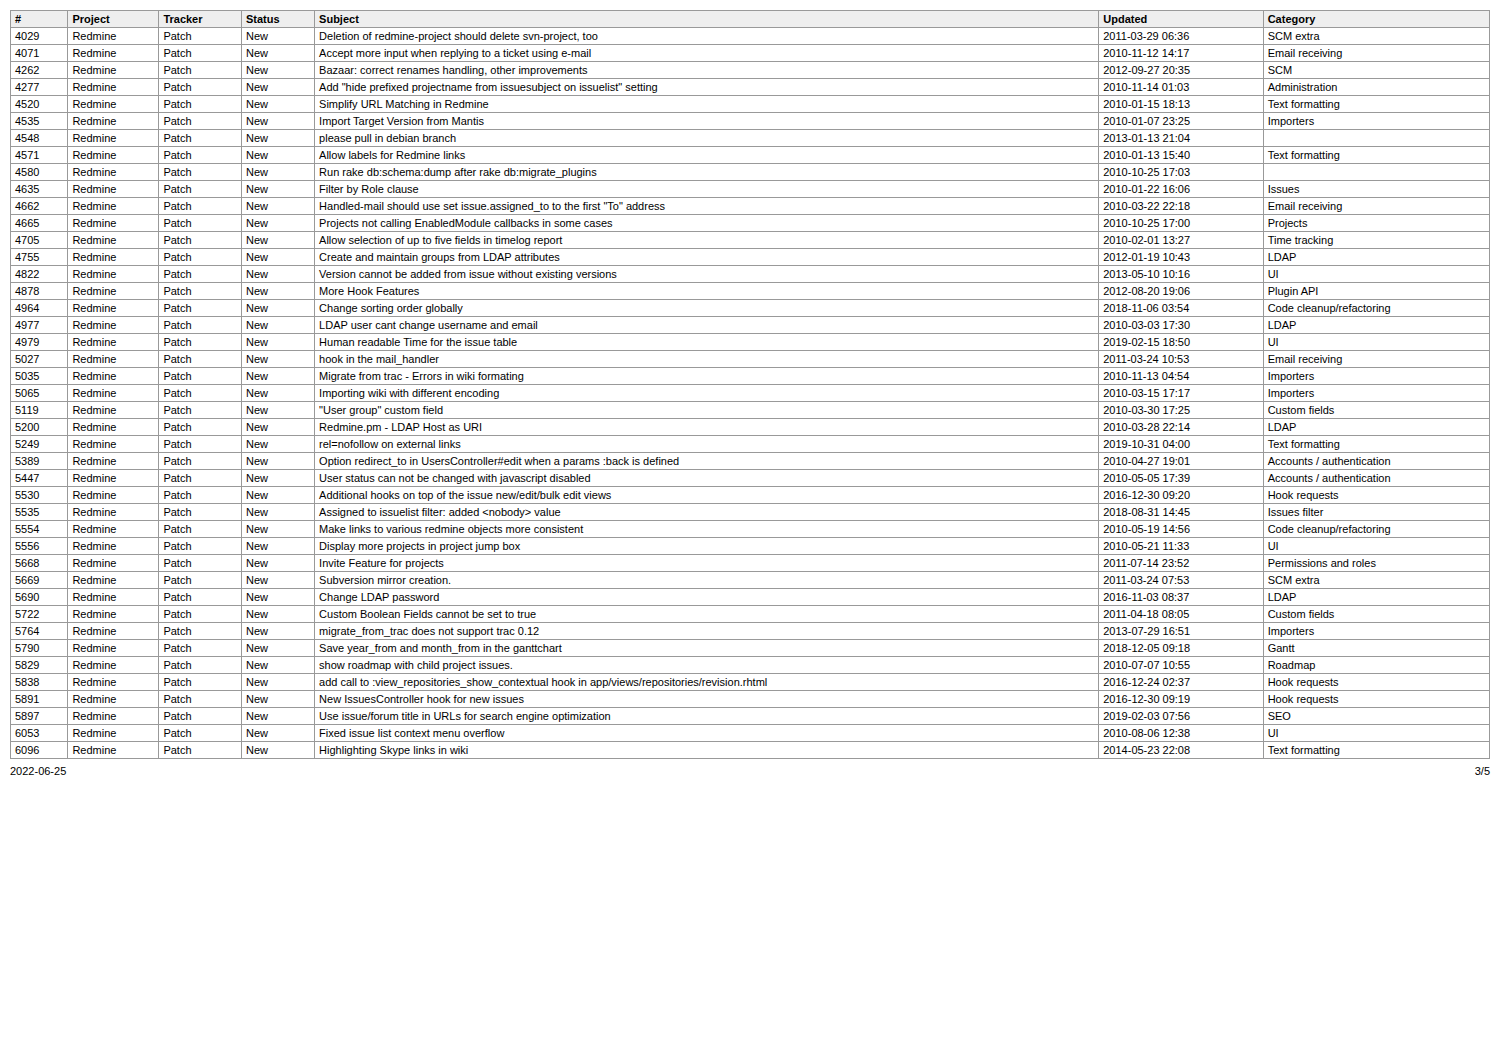| # | Project | Tracker | Status | Subject | Updated | Category |
| --- | --- | --- | --- | --- | --- | --- |
| 4029 | Redmine | Patch | New | Deletion of redmine-project should delete svn-project, too | 2011-03-29 06:36 | SCM extra |
| 4071 | Redmine | Patch | New | Accept more input when replying to a ticket using e-mail | 2010-11-12 14:17 | Email receiving |
| 4262 | Redmine | Patch | New | Bazaar: correct renames handling, other improvements | 2012-09-27 20:35 | SCM |
| 4277 | Redmine | Patch | New | Add "hide prefixed projectname from issuesubject on issuelist" setting | 2010-11-14 01:03 | Administration |
| 4520 | Redmine | Patch | New | Simplify URL Matching in Redmine | 2010-01-15 18:13 | Text formatting |
| 4535 | Redmine | Patch | New | Import Target Version from Mantis | 2010-01-07 23:25 | Importers |
| 4548 | Redmine | Patch | New | please pull in debian branch | 2013-01-13 21:04 | |
| 4571 | Redmine | Patch | New | Allow labels for Redmine links | 2010-01-13 15:40 | Text formatting |
| 4580 | Redmine | Patch | New | Run rake db:schema:dump after rake db:migrate_plugins | 2010-10-25 17:03 | |
| 4635 | Redmine | Patch | New | Filter by Role clause | 2010-01-22 16:06 | Issues |
| 4662 | Redmine | Patch | New | Handled-mail should use set issue.assigned_to to the first "To" address | 2010-03-22 22:18 | Email receiving |
| 4665 | Redmine | Patch | New | Projects not calling EnabledModule callbacks in some cases | 2010-10-25 17:00 | Projects |
| 4705 | Redmine | Patch | New | Allow selection of up to five fields in timelog report | 2010-02-01 13:27 | Time tracking |
| 4755 | Redmine | Patch | New | Create and maintain groups from LDAP attributes | 2012-01-19 10:43 | LDAP |
| 4822 | Redmine | Patch | New | Version cannot be added from issue without existing versions | 2013-05-10 10:16 | UI |
| 4878 | Redmine | Patch | New | More Hook Features | 2012-08-20 19:06 | Plugin API |
| 4964 | Redmine | Patch | New | Change sorting order globally | 2018-11-06 03:54 | Code cleanup/refactoring |
| 4977 | Redmine | Patch | New | LDAP user cant change username and email | 2010-03-03 17:30 | LDAP |
| 4979 | Redmine | Patch | New | Human readable Time for the issue table | 2019-02-15 18:50 | UI |
| 5027 | Redmine | Patch | New | hook in the mail_handler | 2011-03-24 10:53 | Email receiving |
| 5035 | Redmine | Patch | New | Migrate from trac - Errors in wiki formating | 2010-11-13 04:54 | Importers |
| 5065 | Redmine | Patch | New | Importing wiki with different encoding | 2010-03-15 17:17 | Importers |
| 5119 | Redmine | Patch | New | "User group" custom field | 2010-03-30 17:25 | Custom fields |
| 5200 | Redmine | Patch | New | Redmine.pm - LDAP Host as URI | 2010-03-28 22:14 | LDAP |
| 5249 | Redmine | Patch | New | rel=nofollow on external links | 2019-10-31 04:00 | Text formatting |
| 5389 | Redmine | Patch | New | Option redirect_to in UsersController#edit when a params :back is defined | 2010-04-27 19:01 | Accounts / authentication |
| 5447 | Redmine | Patch | New | User status can not be changed with javascript disabled | 2010-05-05 17:39 | Accounts / authentication |
| 5530 | Redmine | Patch | New | Additional hooks on top of the issue new/edit/bulk edit views | 2016-12-30 09:20 | Hook requests |
| 5535 | Redmine | Patch | New | Assigned to issuelist filter: added <nobody> value | 2018-08-31 14:45 | Issues filter |
| 5554 | Redmine | Patch | New | Make links to various redmine objects more consistent | 2010-05-19 14:56 | Code cleanup/refactoring |
| 5556 | Redmine | Patch | New | Display more projects in project jump box | 2010-05-21 11:33 | UI |
| 5668 | Redmine | Patch | New | Invite Feature for projects | 2011-07-14 23:52 | Permissions and roles |
| 5669 | Redmine | Patch | New | Subversion mirror creation. | 2011-03-24 07:53 | SCM extra |
| 5690 | Redmine | Patch | New | Change LDAP password | 2016-11-03 08:37 | LDAP |
| 5722 | Redmine | Patch | New | Custom Boolean Fields cannot be set to true | 2011-04-18 08:05 | Custom fields |
| 5764 | Redmine | Patch | New | migrate_from_trac does not support trac 0.12 | 2013-07-29 16:51 | Importers |
| 5790 | Redmine | Patch | New | Save year_from and month_from in the ganttchart | 2018-12-05 09:18 | Gantt |
| 5829 | Redmine | Patch | New | show roadmap with child project issues. | 2010-07-07 10:55 | Roadmap |
| 5838 | Redmine | Patch | New | add call to :view_repositories_show_contextual hook in app/views/repositories/revision.rhtml | 2016-12-24 02:37 | Hook requests |
| 5891 | Redmine | Patch | New | New IssuesController hook for new issues | 2016-12-30 09:19 | Hook requests |
| 5897 | Redmine | Patch | New | Use issue/forum title in URLs for search engine optimization | 2019-02-03 07:56 | SEO |
| 6053 | Redmine | Patch | New | Fixed issue list context menu overflow | 2010-08-06 12:38 | UI |
| 6096 | Redmine | Patch | New | Highlighting Skype links in wiki | 2014-05-23 22:08 | Text formatting |
2022-06-25 3/5